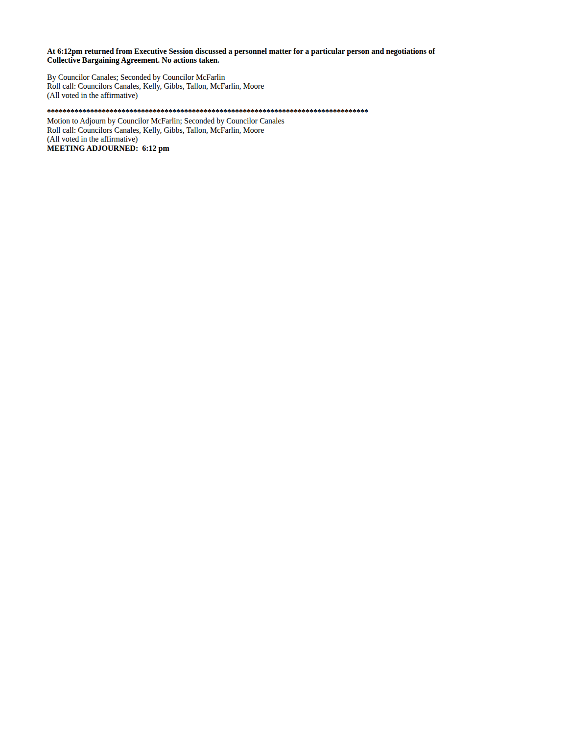At 6:12pm returned from Executive Session discussed a personnel matter for a particular person and negotiations of Collective Bargaining Agreement. No actions taken.
By Councilor Canales; Seconded by Councilor McFarlin
Roll call: Councilors Canales, Kelly, Gibbs, Tallon, McFarlin, Moore
(All voted in the affirmative)
**********************************************************************************
Motion to Adjourn by Councilor McFarlin; Seconded by Councilor Canales
Roll call: Councilors Canales, Kelly, Gibbs, Tallon, McFarlin, Moore
(All voted in the affirmative)
MEETING ADJOURNED: 6:12 pm